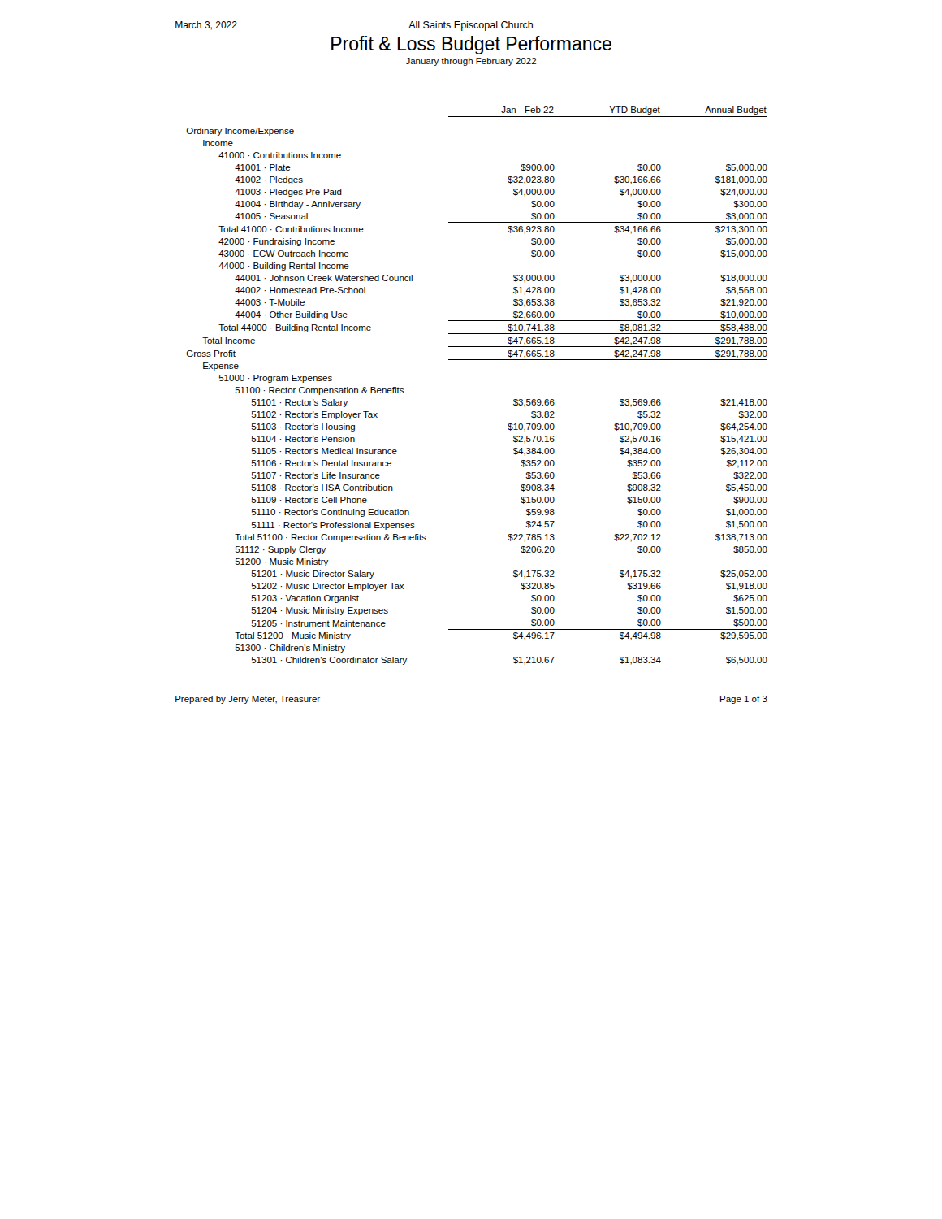March 3, 2022
All Saints Episcopal Church
Profit & Loss Budget Performance
January through February 2022
| | Jan - Feb 22 | YTD Budget | Annual Budget |
| --- | --- | --- | --- |
| Ordinary Income/Expense | | | |
| Income | | | |
| 41000 · Contributions Income | | | |
| 41001 · Plate | $900.00 | $0.00 | $5,000.00 |
| 41002 · Pledges | $32,023.80 | $30,166.66 | $181,000.00 |
| 41003 · Pledges Pre-Paid | $4,000.00 | $4,000.00 | $24,000.00 |
| 41004 · Birthday - Anniversary | $0.00 | $0.00 | $300.00 |
| 41005 · Seasonal | $0.00 | $0.00 | $3,000.00 |
| Total 41000 · Contributions Income | $36,923.80 | $34,166.66 | $213,300.00 |
| 42000 · Fundraising Income | $0.00 | $0.00 | $5,000.00 |
| 43000 · ECW Outreach Income | $0.00 | $0.00 | $15,000.00 |
| 44000 · Building Rental Income | | | |
| 44001 · Johnson Creek Watershed Council | $3,000.00 | $3,000.00 | $18,000.00 |
| 44002 · Homestead Pre-School | $1,428.00 | $1,428.00 | $8,568.00 |
| 44003 · T-Mobile | $3,653.38 | $3,653.32 | $21,920.00 |
| 44004 · Other Building Use | $2,660.00 | $0.00 | $10,000.00 |
| Total 44000 · Building Rental Income | $10,741.38 | $8,081.32 | $58,488.00 |
| Total Income | $47,665.18 | $42,247.98 | $291,788.00 |
| Gross Profit | $47,665.18 | $42,247.98 | $291,788.00 |
| Expense | | | |
| 51000 · Program Expenses | | | |
| 51100 · Rector Compensation & Benefits | | | |
| 51101 · Rector's Salary | $3,569.66 | $3,569.66 | $21,418.00 |
| 51102 · Rector's Employer Tax | $3.82 | $5.32 | $32.00 |
| 51103 · Rector's Housing | $10,709.00 | $10,709.00 | $64,254.00 |
| 51104 · Rector's Pension | $2,570.16 | $2,570.16 | $15,421.00 |
| 51105 · Rector's Medical Insurance | $4,384.00 | $4,384.00 | $26,304.00 |
| 51106 · Rector's Dental Insurance | $352.00 | $352.00 | $2,112.00 |
| 51107 · Rector's Life Insurance | $53.60 | $53.66 | $322.00 |
| 51108 · Rector's HSA Contribution | $908.34 | $908.32 | $5,450.00 |
| 51109 · Rector's Cell Phone | $150.00 | $150.00 | $900.00 |
| 51110 · Rector's Continuing Education | $59.98 | $0.00 | $1,000.00 |
| 51111 · Rector's Professional Expenses | $24.57 | $0.00 | $1,500.00 |
| Total 51100 · Rector Compensation & Benefits | $22,785.13 | $22,702.12 | $138,713.00 |
| 51112 · Supply Clergy | $206.20 | $0.00 | $850.00 |
| 51200 · Music Ministry | | | |
| 51201 · Music Director Salary | $4,175.32 | $4,175.32 | $25,052.00 |
| 51202 · Music Director Employer Tax | $320.85 | $319.66 | $1,918.00 |
| 51203 · Vacation Organist | $0.00 | $0.00 | $625.00 |
| 51204 · Music Ministry Expenses | $0.00 | $0.00 | $1,500.00 |
| 51205 · Instrument Maintenance | $0.00 | $0.00 | $500.00 |
| Total 51200 · Music Ministry | $4,496.17 | $4,494.98 | $29,595.00 |
| 51300 · Children's Ministry | | | |
| 51301 · Children's Coordinator Salary | $1,210.67 | $1,083.34 | $6,500.00 |
Prepared by Jerry Meter, Treasurer Page 1 of 3